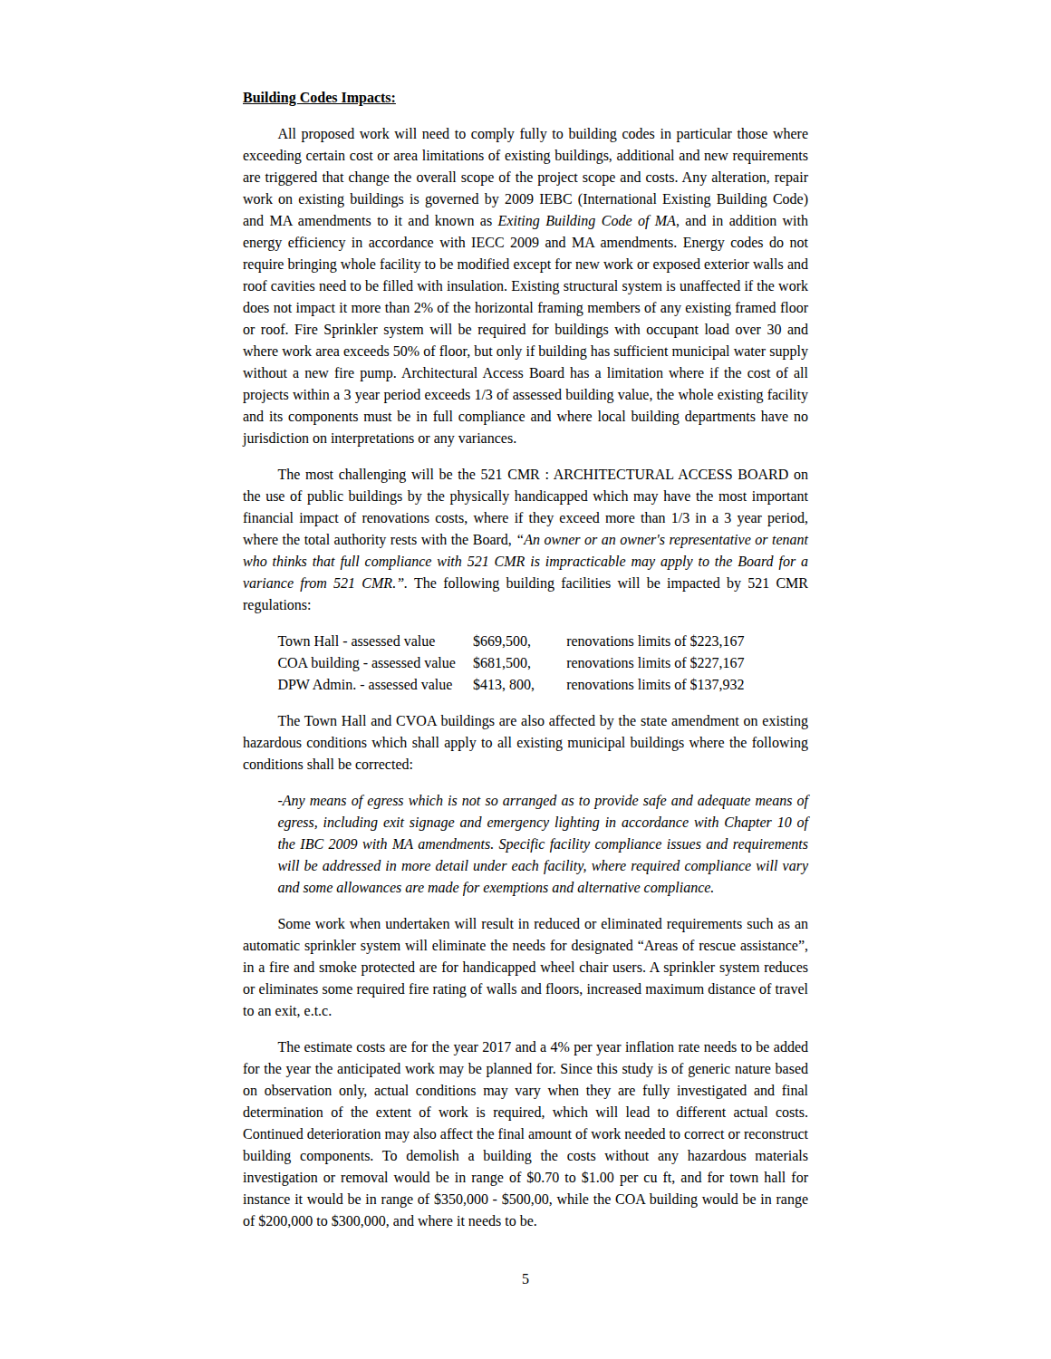Building Codes Impacts:
All proposed work will need to comply fully to building codes in particular those where exceeding certain cost or area limitations of existing buildings, additional and new requirements are triggered that change the overall scope of the project scope and costs. Any alteration, repair work on existing buildings is governed by 2009 IEBC (International Existing Building Code) and MA amendments to it and known as Exiting Building Code of MA, and in addition with energy efficiency in accordance with IECC 2009 and MA amendments. Energy codes do not require bringing whole facility to be modified except for new work or exposed exterior walls and roof cavities need to be filled with insulation. Existing structural system is unaffected if the work does not impact it more than 2% of the horizontal framing members of any existing framed floor or roof. Fire Sprinkler system will be required for buildings with occupant load over 30 and where work area exceeds 50% of floor, but only if building has sufficient municipal water supply without a new fire pump. Architectural Access Board has a limitation where if the cost of all projects within a 3 year period exceeds 1/3 of assessed building value, the whole existing facility and its components must be in full compliance and where local building departments have no jurisdiction on interpretations or any variances.
The most challenging will be the 521 CMR : ARCHITECTURAL ACCESS BOARD on the use of public buildings by the physically handicapped which may have the most important financial impact of renovations costs, where if they exceed more than 1/3 in a 3 year period, where the total authority rests with the Board, “An owner or an owner's representative or tenant who thinks that full compliance with 521 CMR is impracticable may apply to the Board for a variance from 521 CMR.”. The following building facilities will be impacted by 521 CMR regulations:
| Town Hall - assessed value | $669,500, | renovations limits of $223,167 |
| COA building - assessed value | $681,500, | renovations limits of $227,167 |
| DPW Admin. - assessed value | $413, 800, | renovations limits of $137,932 |
The Town Hall and CVOA buildings are also affected by the state amendment on existing hazardous conditions which shall apply to all existing municipal buildings where the following conditions shall be corrected:
-Any means of egress which is not so arranged as to provide safe and adequate means of egress, including exit signage and emergency lighting in accordance with Chapter 10 of the IBC 2009 with MA amendments. Specific facility compliance issues and requirements will be addressed in more detail under each facility, where required compliance will vary and some allowances are made for exemptions and alternative compliance.
Some work when undertaken will result in reduced or eliminated requirements such as an automatic sprinkler system will eliminate the needs for designated “Areas of rescue assistance”, in a fire and smoke protected are for handicapped wheel chair users. A sprinkler system reduces or eliminates some required fire rating of walls and floors, increased maximum distance of travel to an exit, e.t.c.
The estimate costs are for the year 2017 and a 4% per year inflation rate needs to be added for the year the anticipated work may be planned for. Since this study is of generic nature based on observation only, actual conditions may vary when they are fully investigated and final determination of the extent of work is required, which will lead to different actual costs. Continued deterioration may also affect the final amount of work needed to correct or reconstruct building components. To demolish a building the costs without any hazardous materials investigation or removal would be in range of $0.70 to $1.00 per cu ft, and for town hall for instance it would be in range of $350,000 - $500,00, while the COA building would be in range of $200,000 to $300,000, and where it needs to be.
5